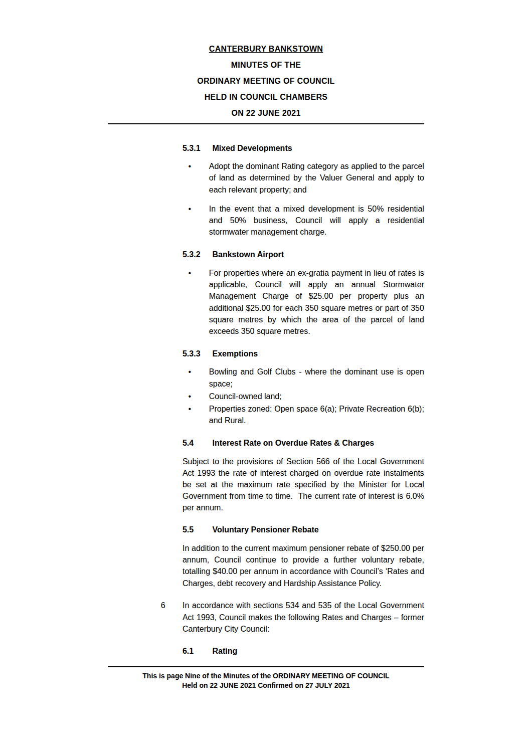CANTERBURY BANKSTOWN
MINUTES OF THE
ORDINARY MEETING OF COUNCIL
HELD IN COUNCIL CHAMBERS
ON 22 JUNE 2021
5.3.1 Mixed Developments
Adopt the dominant Rating category as applied to the parcel of land as determined by the Valuer General and apply to each relevant property; and
In the event that a mixed development is 50% residential and 50% business, Council will apply a residential stormwater management charge.
5.3.2 Bankstown Airport
For properties where an ex-gratia payment in lieu of rates is applicable, Council will apply an annual Stormwater Management Charge of $25.00 per property plus an additional $25.00 for each 350 square metres or part of 350 square metres by which the area of the parcel of land exceeds 350 square metres.
5.3.3 Exemptions
Bowling and Golf Clubs - where the dominant use is open space;
Council-owned land;
Properties zoned: Open space 6(a); Private Recreation 6(b); and Rural.
5.4 Interest Rate on Overdue Rates & Charges
Subject to the provisions of Section 566 of the Local Government Act 1993 the rate of interest charged on overdue rate instalments be set at the maximum rate specified by the Minister for Local Government from time to time. The current rate of interest is 6.0% per annum.
5.5 Voluntary Pensioner Rebate
In addition to the current maximum pensioner rebate of $250.00 per annum, Council continue to provide a further voluntary rebate, totalling $40.00 per annum in accordance with Council’s ‘Rates and Charges, debt recovery and Hardship Assistance Policy.
6
In accordance with sections 534 and 535 of the Local Government Act 1993, Council makes the following Rates and Charges – former Canterbury City Council:
6.1 Rating
This is page Nine of the Minutes of the ORDINARY MEETING OF COUNCIL
Held on 22 JUNE 2021 Confirmed on 27 JULY 2021